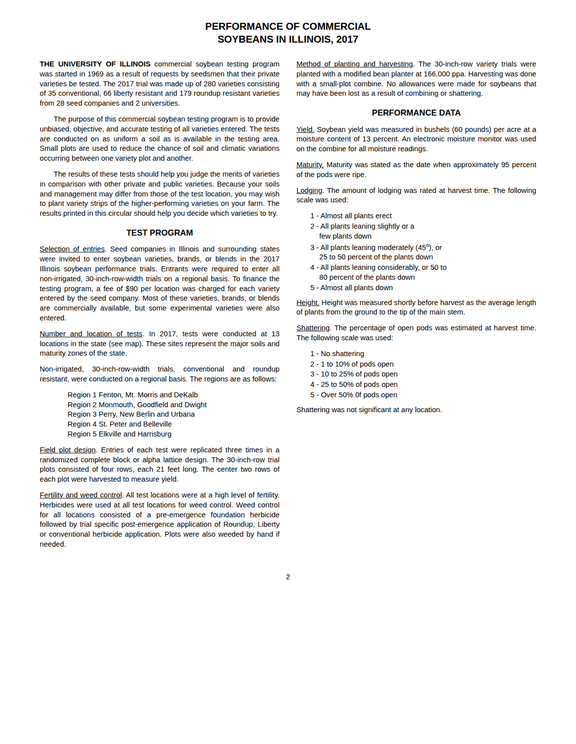PERFORMANCE OF COMMERCIAL
SOYBEANS IN ILLINOIS, 2017
THE UNIVERSITY OF ILLINOIS commercial soybean testing program was started in 1969 as a result of requests by seedsmen that their private varieties be tested. The 2017 trial was made up of 280 varieties consisting of 35 conventional, 66 liberty resistant and 179 roundup resistant varieties from 28 seed companies and 2 universities.
The purpose of this commercial soybean testing program is to provide unbiased, objective, and accurate testing of all varieties entered. The tests are conducted on as uniform a soil as is available in the testing area. Small plots are used to reduce the chance of soil and climatic variations occurring between one variety plot and another.
The results of these tests should help you judge the merits of varieties in comparison with other private and public varieties. Because your soils and management may differ from those of the test location, you may wish to plant variety strips of the higher-performing varieties on your farm. The results printed in this circular should help you decide which varieties to try.
TEST PROGRAM
Selection of entries. Seed companies in Illinois and surrounding states were invited to enter soybean varieties, brands, or blends in the 2017 Illinois soybean performance trials. Entrants were required to enter all non-irrigated, 30-inch-row-width trials on a regional basis. To finance the testing program, a fee of $90 per location was charged for each variety entered by the seed company. Most of these varieties, brands, or blends are commercially available, but some experimental varieties were also entered.
Number and location of tests. In 2017, tests were conducted at 13 locations in the state (see map). These sites represent the major soils and maturity zones of the state.
Non-irrigated, 30-inch-row-width trials, conventional and roundup resistant, were conducted on a regional basis. The regions are as follows:
Region 1 Fenton, Mt. Morris and DeKalb
Region 2 Monmouth, Goodfield and Dwight
Region 3 Perry, New Berlin and Urbana
Region 4 St. Peter and Belleville
Region 5 Elkville and Harrisburg
Field plot design. Entries of each test were replicated three times in a randomized complete block or alpha lattice design. The 30-inch-row trial plots consisted of four rows, each 21 feet long. The center two rows of each plot were harvested to measure yield.
Fertility and weed control. All test locations were at a high level of fertility. Herbicides were used at all test locations for weed control. Weed control for all locations consisted of a pre-emergence foundation herbicide followed by trial specific post-emergence application of Roundup, Liberty or conventional herbicide application. Plots were also weeded by hand if needed.
Method of planting and harvesting. The 30-inch-row variety trials were planted with a modified bean planter at 166,000 ppa. Harvesting was done with a small-plot combine. No allowances were made for soybeans that may have been lost as a result of combining or shattering.
PERFORMANCE DATA
Yield. Soybean yield was measured in bushels (60 pounds) per acre at a moisture content of 13 percent. An electronic moisture monitor was used on the combine for all moisture readings.
Maturity. Maturity was stated as the date when approximately 95 percent of the pods were ripe.
Lodging. The amount of lodging was rated at harvest time. The following scale was used:
1 - Almost all plants erect
2 - All plants leaning slightly or afew plants down
3 - All plants leaning moderately (45o), or25 to 50 percent of the plants down
4 - All plants leaning considerably, or 50 to80 percent of the plants down
5 - Almost all plants down
Height. Height was measured shortly before harvest as the average length of plants from the ground to the tip of the main stem.
Shattering. The percentage of open pods was estimated at harvest time. The following scale was used:
1 - No shattering
2 - 1 to 10% of pods open
3 - 10 to 25% of pods open
4 - 25 to 50% of pods open
5 - Over 50% 0f pods open
Shattering was not significant at any location.
2